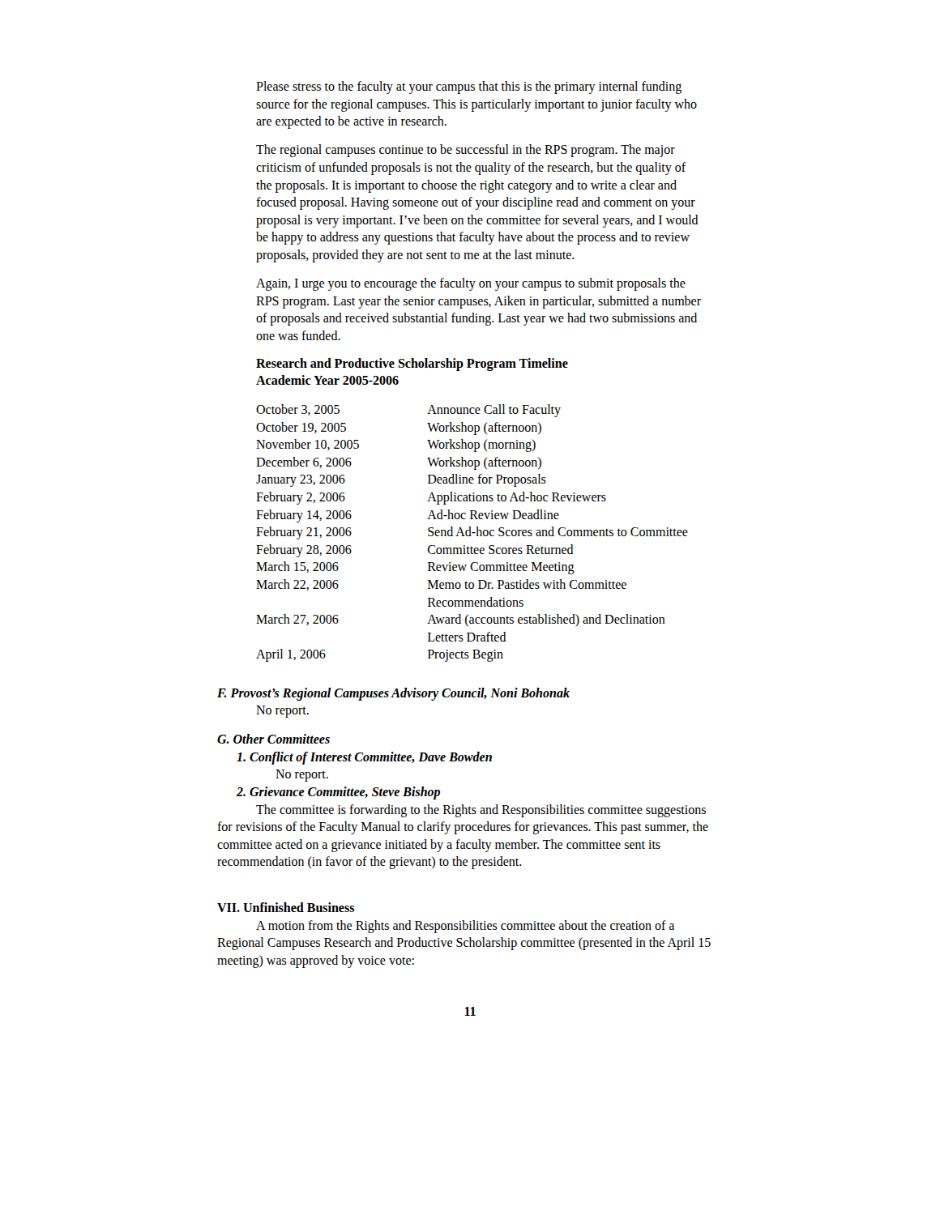Please stress to the faculty at your campus that this is the primary internal funding source for the regional campuses. This is particularly important to junior faculty who are expected to be active in research.
The regional campuses continue to be successful in the RPS program. The major criticism of unfunded proposals is not the quality of the research, but the quality of the proposals. It is important to choose the right category and to write a clear and focused proposal. Having someone out of your discipline read and comment on your proposal is very important. I’ve been on the committee for several years, and I would be happy to address any questions that faculty have about the process and to review proposals, provided they are not sent to me at the last minute.
Again, I urge you to encourage the faculty on your campus to submit proposals the RPS program. Last year the senior campuses, Aiken in particular, submitted a number of proposals and received substantial funding. Last year we had two submissions and one was funded.
Research and Productive Scholarship Program Timeline
Academic Year 2005-2006
| October 3, 2005 | Announce Call to Faculty |
| October 19, 2005 | Workshop (afternoon) |
| November 10, 2005 | Workshop (morning) |
| December 6, 2006 | Workshop (afternoon) |
| January 23, 2006 | Deadline for Proposals |
| February 2, 2006 | Applications to Ad-hoc Reviewers |
| February 14, 2006 | Ad-hoc Review Deadline |
| February 21, 2006 | Send Ad-hoc Scores and Comments to Committee |
| February 28, 2006 | Committee Scores Returned |
| March 15, 2006 | Review Committee Meeting |
| March 22, 2006 | Memo to Dr. Pastides with Committee Recommendations |
| March 27, 2006 | Award (accounts established) and Declination Letters Drafted |
| April 1, 2006 | Projects Begin |
F. Provost’s Regional Campuses Advisory Council, Noni Bohonak
No report.
G. Other Committees
1. Conflict of Interest Committee, Dave Bowden
No report.
2. Grievance Committee, Steve Bishop
The committee is forwarding to the Rights and Responsibilities committee suggestions for revisions of the Faculty Manual to clarify procedures for grievances. This past summer, the committee acted on a grievance initiated by a faculty member. The committee sent its recommendation (in favor of the grievant) to the president.
VII. Unfinished Business
A motion from the Rights and Responsibilities committee about the creation of a Regional Campuses Research and Productive Scholarship committee (presented in the April 15 meeting) was approved by voice vote:
11